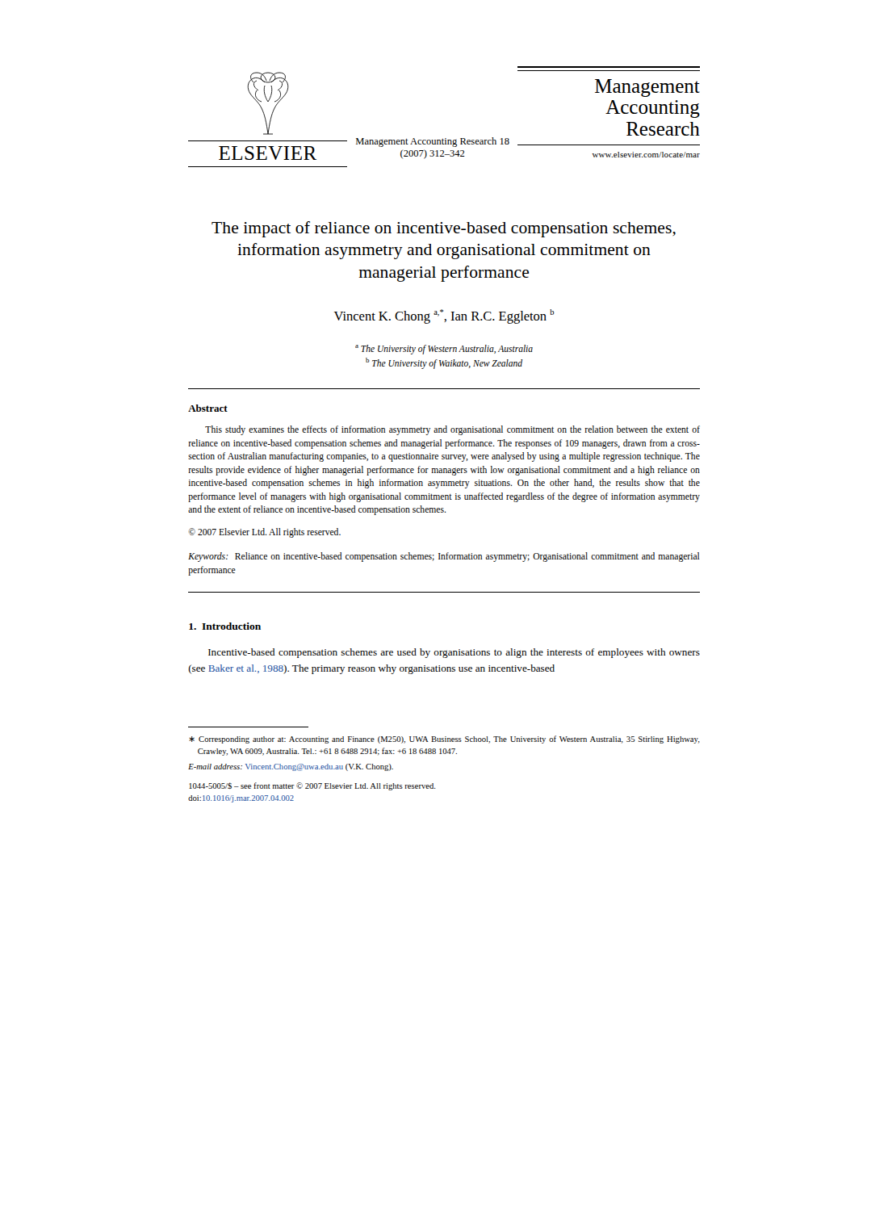ELSEVIER
Management Accounting Research 18 (2007) 312–342
Management
Accounting
Research
www.elsevier.com/locate/mar
The impact of reliance on incentive-based compensation schemes, information asymmetry and organisational commitment on managerial performance
Vincent K. Chong a,*, Ian R.C. Eggleton b
a The University of Western Australia, Australia
b The University of Waikato, New Zealand
Abstract
This study examines the effects of information asymmetry and organisational commitment on the relation between the extent of reliance on incentive-based compensation schemes and managerial performance. The responses of 109 managers, drawn from a cross-section of Australian manufacturing companies, to a questionnaire survey, were analysed by using a multiple regression technique. The results provide evidence of higher managerial performance for managers with low organisational commitment and a high reliance on incentive-based compensation schemes in high information asymmetry situations. On the other hand, the results show that the performance level of managers with high organisational commitment is unaffected regardless of the degree of information asymmetry and the extent of reliance on incentive-based compensation schemes.
© 2007 Elsevier Ltd. All rights reserved.
Keywords: Reliance on incentive-based compensation schemes; Information asymmetry; Organisational commitment and managerial performance
1. Introduction
Incentive-based compensation schemes are used by organisations to align the interests of employees with owners (see Baker et al., 1988). The primary reason why organisations use an incentive-based
∗ Corresponding author at: Accounting and Finance (M250), UWA Business School, The University of Western Australia, 35 Stirling Highway, Crawley, WA 6009, Australia. Tel.: +61 8 6488 2914; fax: +6 18 6488 1047.
E-mail address: Vincent.Chong@uwa.edu.au (V.K. Chong).
1044-5005/$ – see front matter © 2007 Elsevier Ltd. All rights reserved.
doi:10.1016/j.mar.2007.04.002